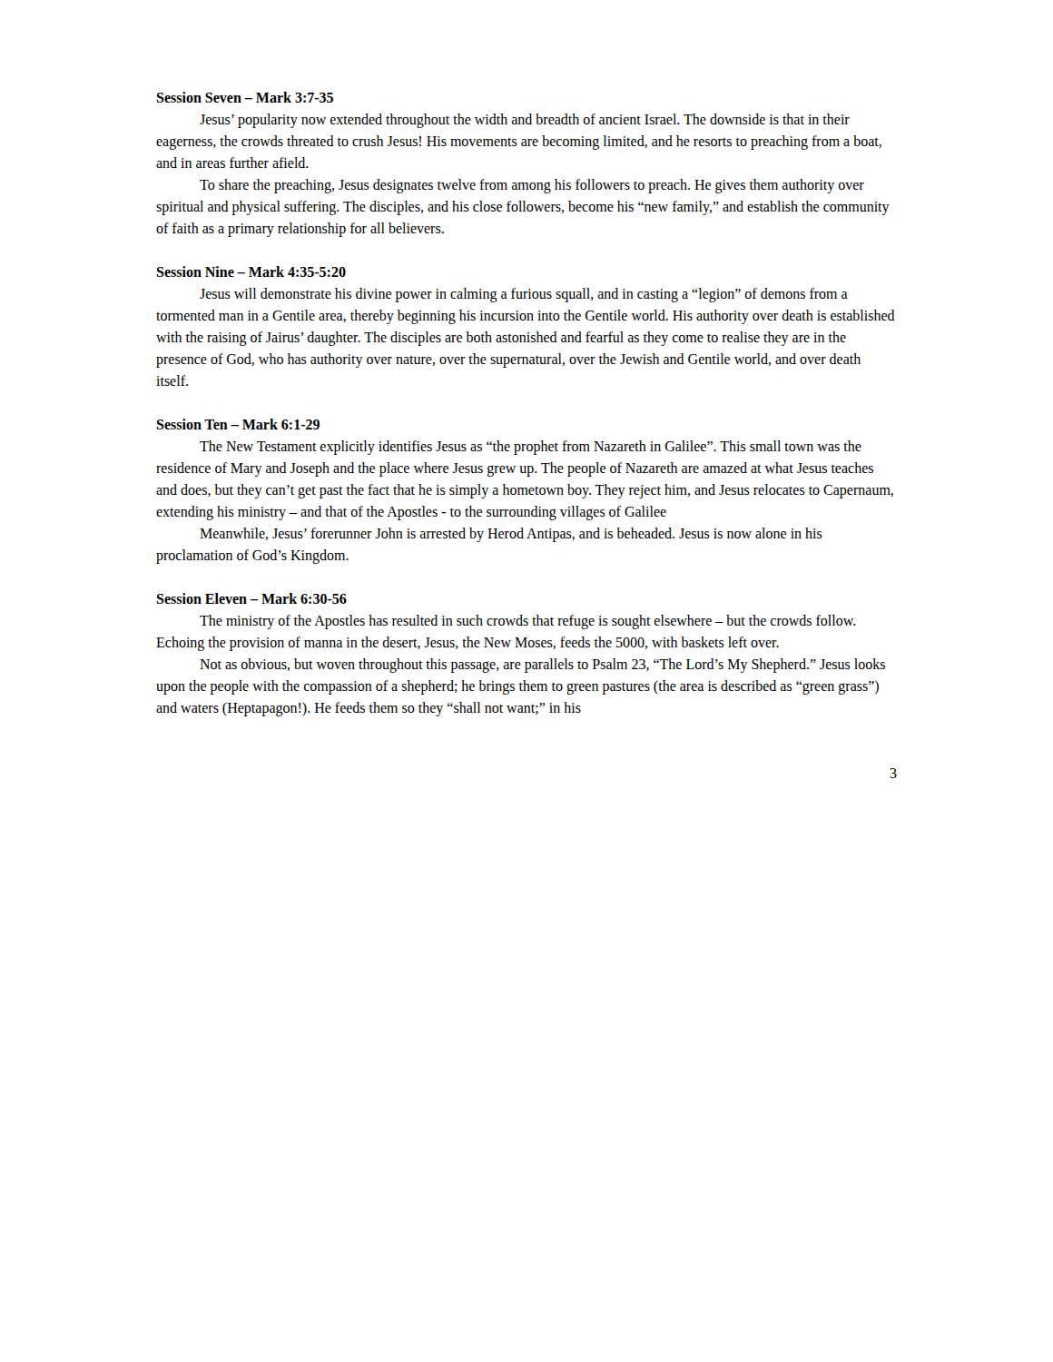Session Seven – Mark 3:7-35
Jesus’ popularity now extended throughout the width and breadth of ancient Israel. The downside is that in their eagerness, the crowds threated to crush Jesus! His movements are becoming limited, and he resorts to preaching from a boat, and in areas further afield.
To share the preaching, Jesus designates twelve from among his followers to preach. He gives them authority over spiritual and physical suffering. The disciples, and his close followers, become his “new family,” and establish the community of faith as a primary relationship for all believers.
Session Nine – Mark 4:35-5:20
Jesus will demonstrate his divine power in calming a furious squall, and in casting a “legion” of demons from a tormented man in a Gentile area, thereby beginning his incursion into the Gentile world. His authority over death is established with the raising of Jairus’ daughter. The disciples are both astonished and fearful as they come to realise they are in the presence of God, who has authority over nature, over the supernatural, over the Jewish and Gentile world, and over death itself.
Session Ten – Mark 6:1-29
The New Testament explicitly identifies Jesus as “the prophet from Nazareth in Galilee”. This small town was the residence of Mary and Joseph and the place where Jesus grew up. The people of Nazareth are amazed at what Jesus teaches and does, but they can’t get past the fact that he is simply a hometown boy. They reject him, and Jesus relocates to Capernaum, extending his ministry – and that of the Apostles - to the surrounding villages of Galilee
Meanwhile, Jesus’ forerunner John is arrested by Herod Antipas, and is beheaded. Jesus is now alone in his proclamation of God’s Kingdom.
Session Eleven – Mark 6:30-56
The ministry of the Apostles has resulted in such crowds that refuge is sought elsewhere – but the crowds follow. Echoing the provision of manna in the desert, Jesus, the New Moses, feeds the 5000, with baskets left over.
Not as obvious, but woven throughout this passage, are parallels to Psalm 23, “The Lord’s My Shepherd.” Jesus looks upon the people with the compassion of a shepherd; he brings them to green pastures (the area is described as “green grass”) and waters (Heptapagon!). He feeds them so they “shall not want;” in his
3